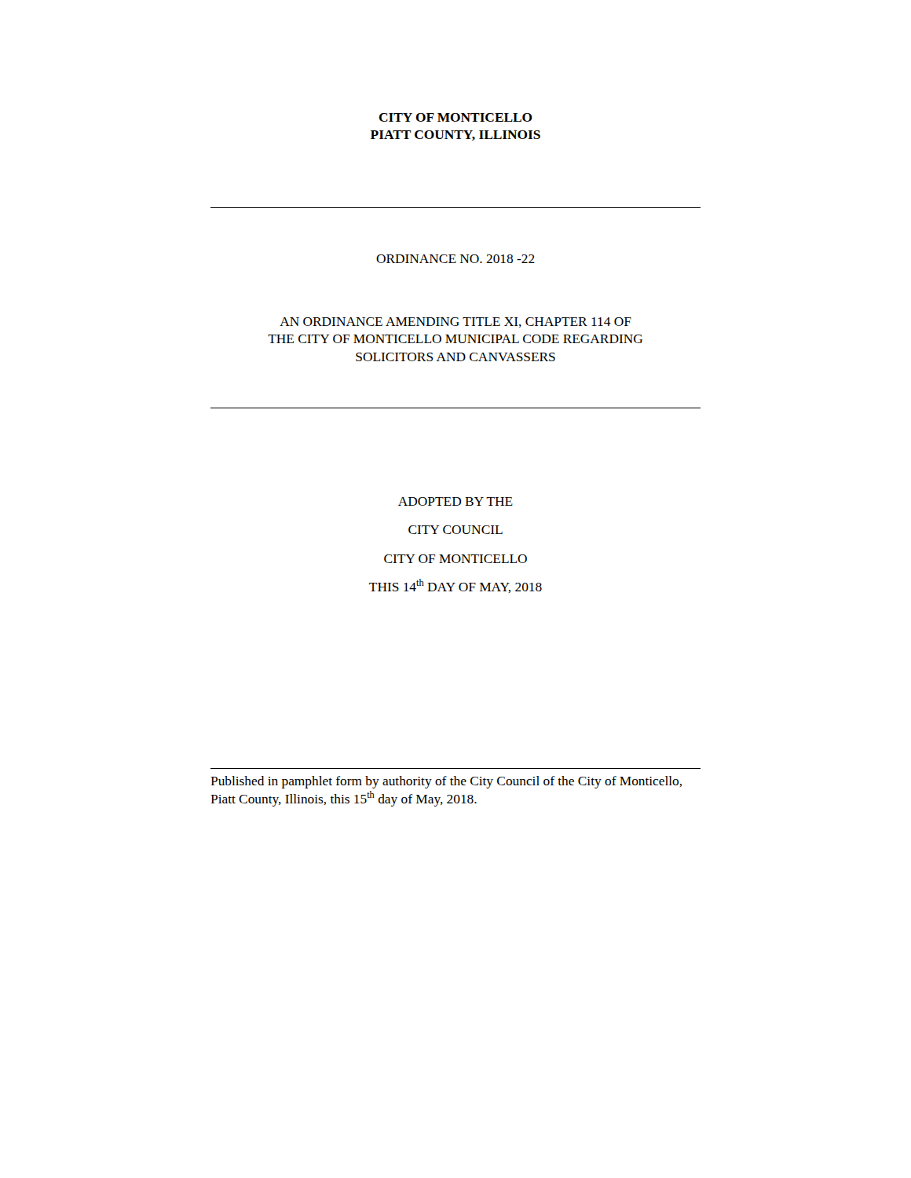CITY OF MONTICELLO
PIATT COUNTY, ILLINOIS
ORDINANCE NO. 2018 -22
AN ORDINANCE AMENDING TITLE XI, CHAPTER 114 OF
THE CITY OF MONTICELLO MUNICIPAL CODE REGARDING
SOLICITORS AND CANVASSERS
ADOPTED BY THE
CITY COUNCIL
CITY OF MONTICELLO
THIS 14th DAY OF MAY, 2018
Published in pamphlet form by authority of the City Council of the City of Monticello, Piatt County, Illinois, this 15th day of May, 2018.